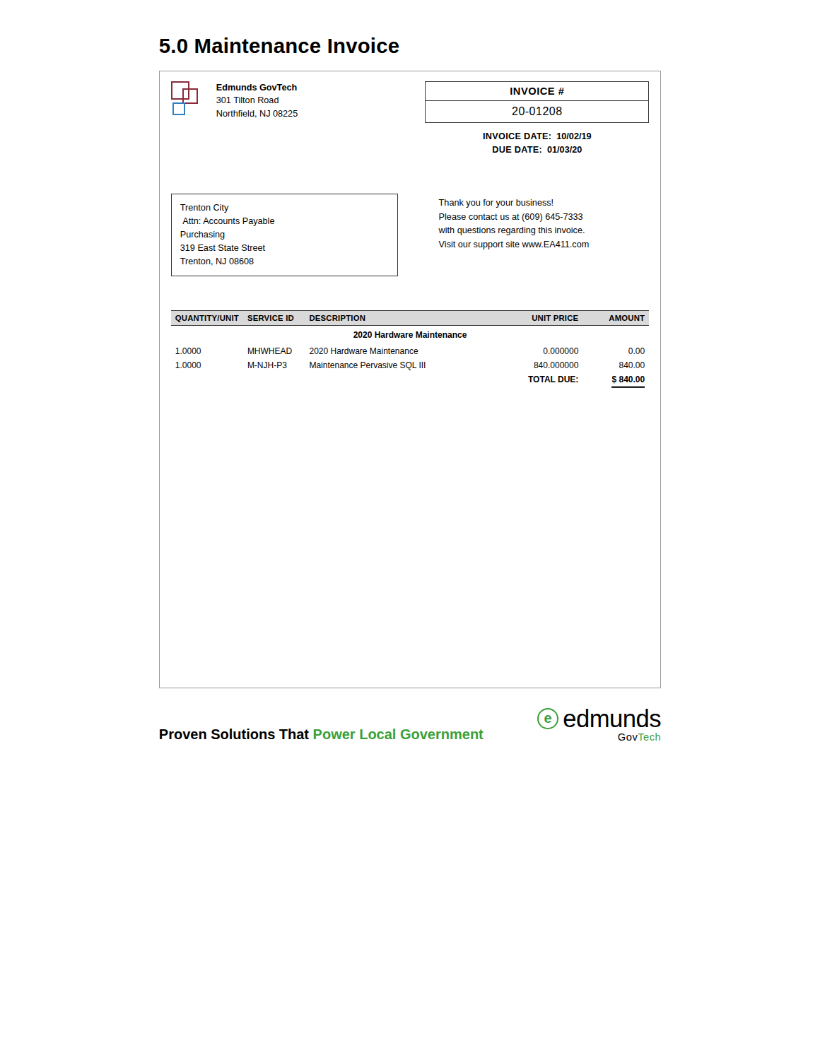5.0 Maintenance Invoice
Edmunds GovTech
301 Tilton Road
Northfield, NJ 08225
INVOICE #
20-01208
INVOICE DATE: 10/02/19
DUE DATE: 01/03/20
Trenton City
Attn: Accounts Payable
Purchasing
319 East State Street
Trenton, NJ 08608
Thank you for your business!
Please contact us at (609) 645-7333
with questions regarding this invoice.
Visit our support site www.EA411.com
| QUANTITY/UNIT | SERVICE ID | DESCRIPTION | UNIT PRICE | AMOUNT |
| --- | --- | --- | --- | --- |
| 2020 Hardware Maintenance |
| 1.0000 | MHWHEAD | 2020 Hardware Maintenance | 0.000000 | 0.00 |
| 1.0000 | M-NJH-P3 | Maintenance Pervasive SQL III | 840.000000 | 840.00 |
| | TOTAL DUE: | $ 840.00 |
Proven Solutions That Power Local Government
eedmunds
Gov Tech